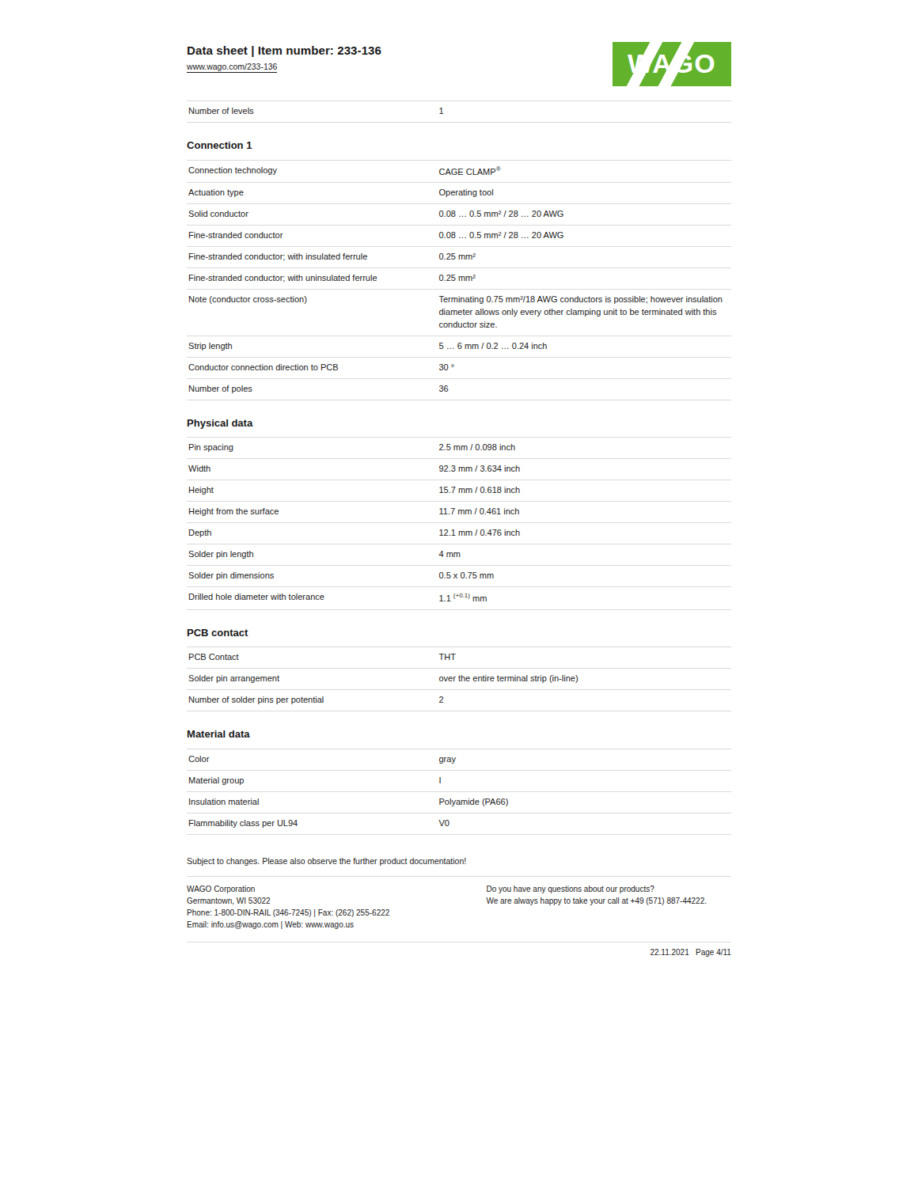Data sheet | Item number: 233-136
www.wago.com/233-136
WAGO
| Number of levels | 1 |
Connection 1
| Connection technology | CAGE CLAMP ® |
| Actuation type | Operating tool |
| Solid conductor | 0.08 … 0.5 mm² / 28 … 20 AWG |
| Fine-stranded conductor | 0.08 … 0.5 mm² / 28 … 20 AWG |
| Fine-stranded conductor; with insulated ferrule | 0.25 mm² |
| Fine-stranded conductor; with uninsulated ferrule | 0.25 mm² |
| Note (conductor cross-section) | Terminating 0.75 mm²/18 AWG conductors is possible; however insulation diameter allows only every other clamping unit to be terminated with this conductor size. |
| Strip length | 5 … 6 mm / 0.2 … 0.24 inch |
| Conductor connection direction to PCB | 30 ° |
| Number of poles | 36 |
Physical data
| Pin spacing | 2.5 mm / 0.098 inch |
| Width | 92.3 mm / 3.634 inch |
| Height | 15.7 mm / 0.618 inch |
| Height from the surface | 11.7 mm / 0.461 inch |
| Depth | 12.1 mm / 0.476 inch |
| Solder pin length | 4 mm |
| Solder pin dimensions | 0.5 x 0.75 mm |
| Drilled hole diameter with tolerance | 1.1 (+0.1) mm |
PCB contact
| PCB Contact | THT |
| Solder pin arrangement | over the entire terminal strip (in-line) |
| Number of solder pins per potential | 2 |
Material data
| Color | gray |
| Material group | I |
| Insulation material | Polyamide (PA66) |
| Flammability class per UL94 | V0 |
Subject to changes. Please also observe the further product documentation!
WAGO Corporation
Germantown, WI 53022
Phone: 1-800-DIN-RAIL (346-7245) | Fax: (262) 255-6222
Email: info.us@wago.com | Web: www.wago.us
Do you have any questions about our products?
We are always happy to take your call at +49 (571) 887-44222.
22.11.2021 Page 4/11